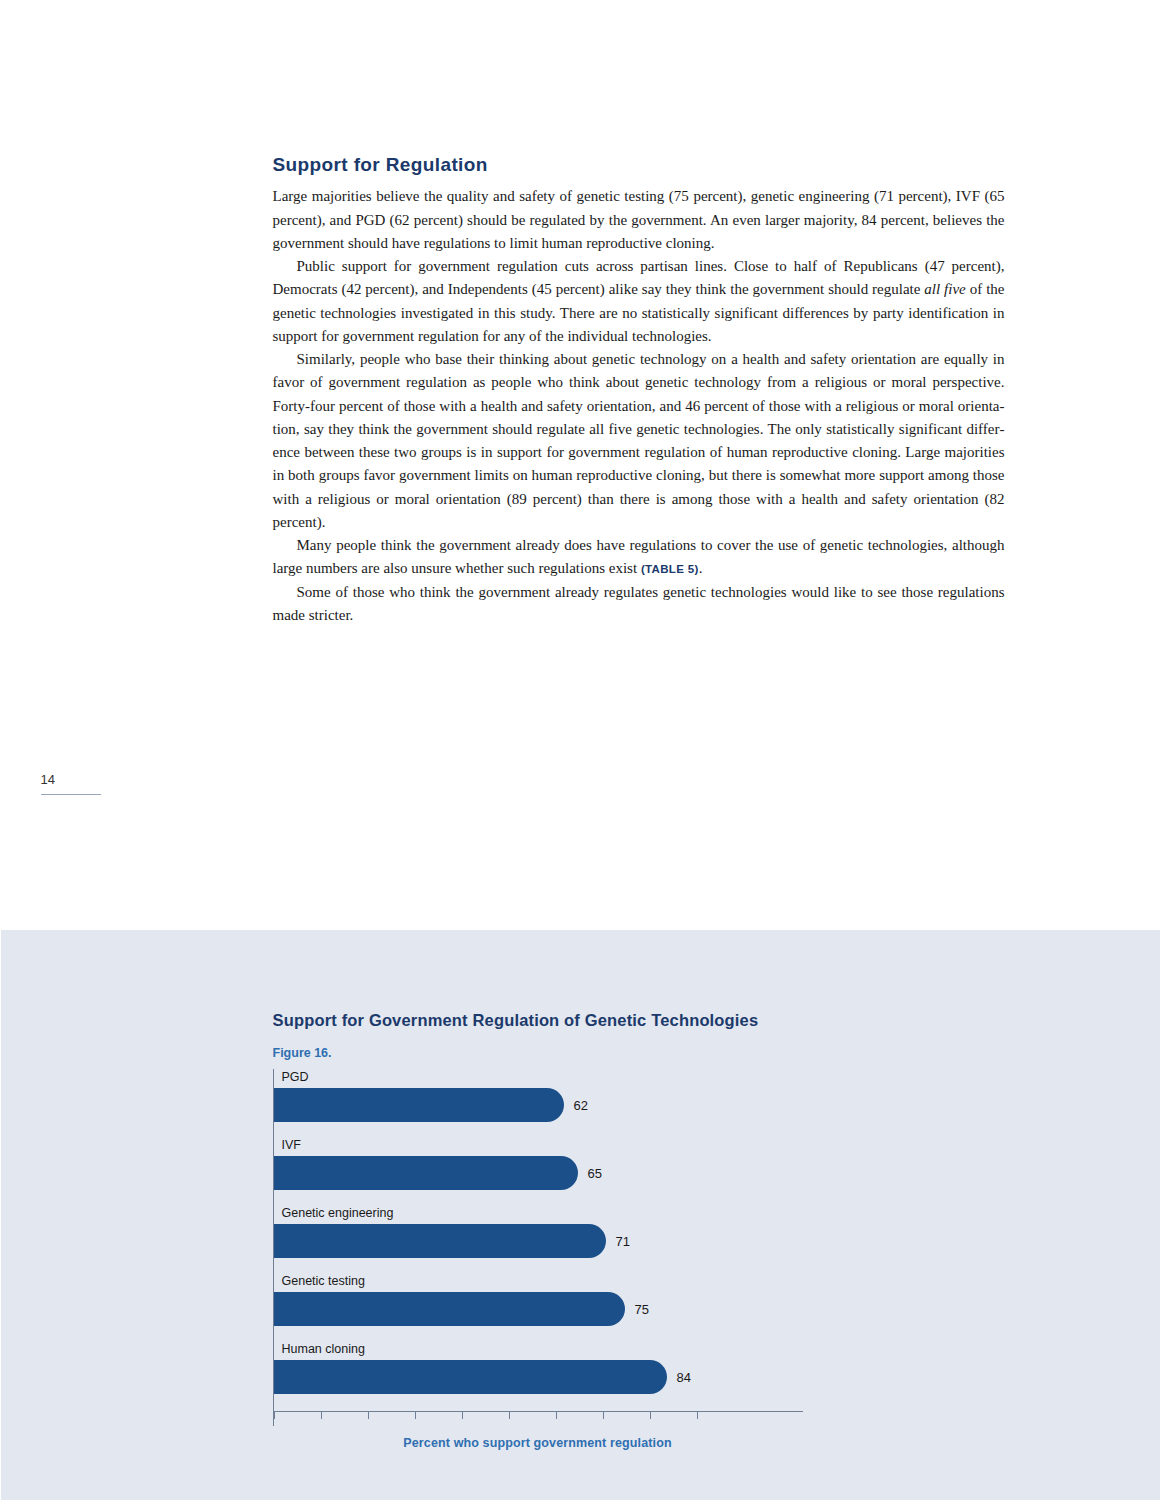Support for Regulation
Large majorities believe the quality and safety of genetic testing (75 percent), genetic engineering (71 percent), IVF (65 percent), and PGD (62 percent) should be regulated by the government. An even larger majority, 84 percent, believes the government should have regulations to limit human reproductive cloning.
Public support for government regulation cuts across partisan lines. Close to half of Republicans (47 percent), Democrats (42 percent), and Independents (45 percent) alike say they think the government should regulate all five of the genetic technologies investigated in this study. There are no statistically significant differences by party identification in support for government regulation for any of the individual technologies.
Similarly, people who base their thinking about genetic technology on a health and safety orientation are equally in favor of government regulation as people who think about genetic technology from a religious or moral perspective. Forty-four percent of those with a health and safety orientation, and 46 percent of those with a religious or moral orientation, say they think the government should regulate all five genetic technologies. The only statistically significant difference between these two groups is in support for government regulation of human reproductive cloning. Large majorities in both groups favor government limits on human reproductive cloning, but there is somewhat more support among those with a religious or moral orientation (89 percent) than there is among those with a health and safety orientation (82 percent).
Many people think the government already does have regulations to cover the use of genetic technologies, although large numbers are also unsure whether such regulations exist (TABLE 5).
Some of those who think the government already regulates genetic technologies would like to see those regulations made stricter.
14
Support for Government Regulation of Genetic Technologies
Figure 16.
PGD
62
IVF
65
Genetic engineering
71
Genetic testing
75
Human cloning
84
Percent who support government regulation